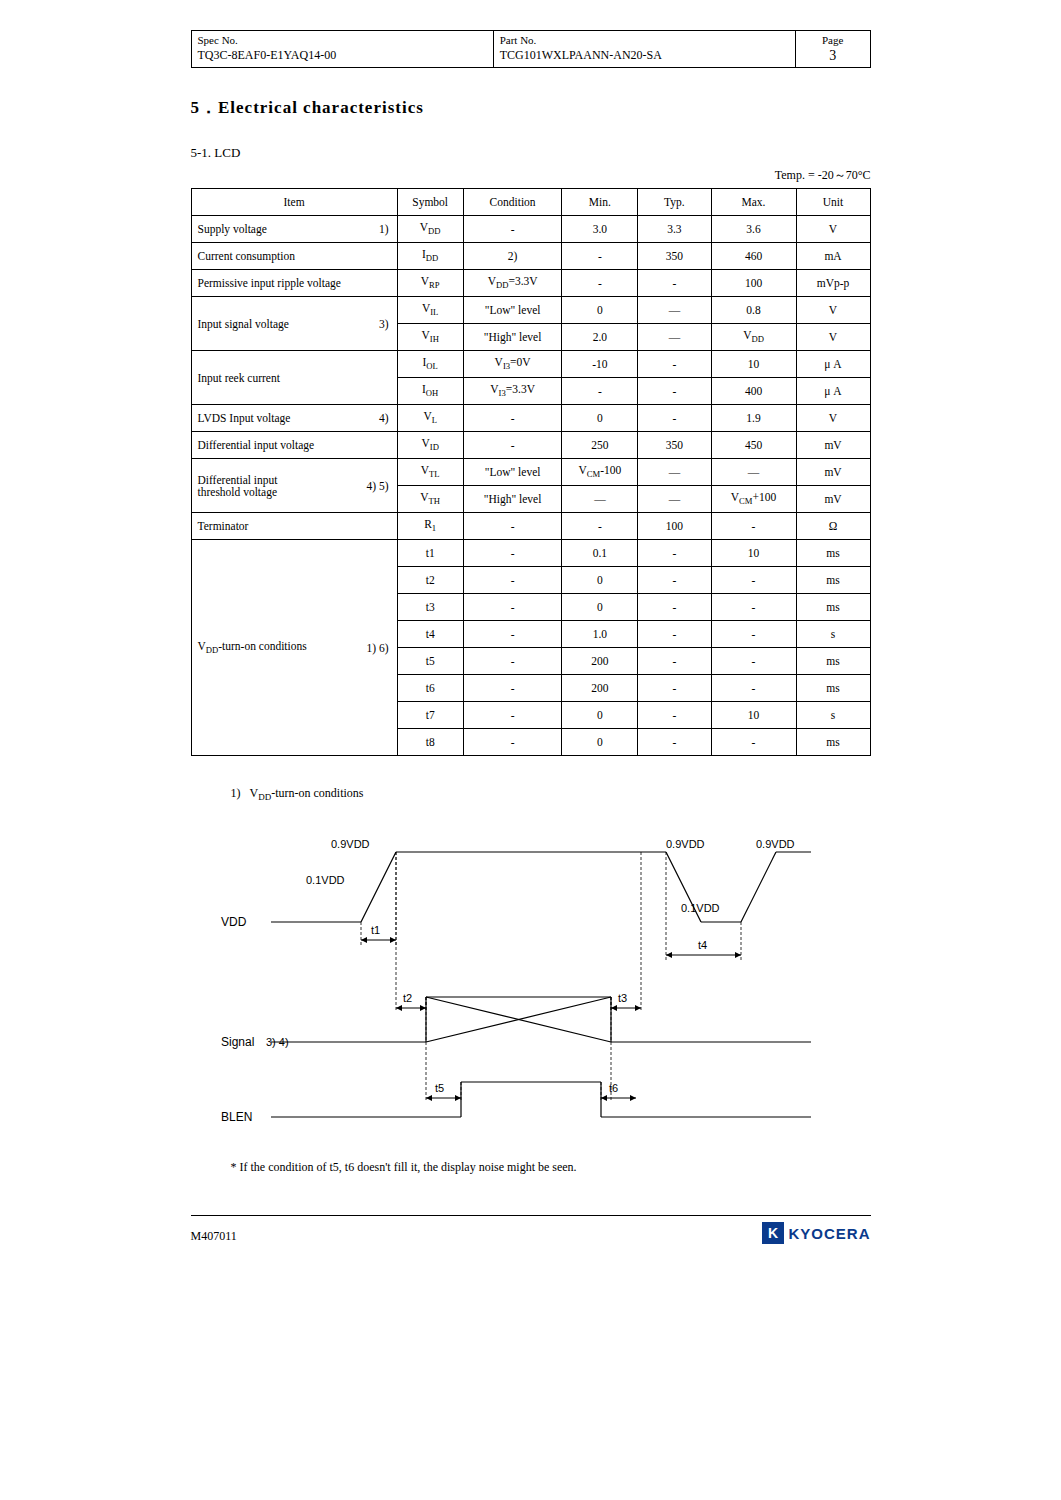| Spec No. TQ3C-8EAF0-E1YAQ14-00 | Part No. TCG101WXLPAANN-AN20-SA | Page 3 |
5．Electrical characteristics
5-1. LCD
Temp. = -20～70°C
| Item | Symbol | Condition | Min. | Typ. | Max. | Unit |
| --- | --- | --- | --- | --- | --- | --- |
| Supply voltage 1) | V DD | - | 3.0 | 3.3 | 3.6 | V |
| Current consumption | I DD | 2) | - | 350 | 460 | mA |
| Permissive input ripple voltage | V RP | V DD =3.3V | - | - | 100 | mVp-p |
| Input signal voltage 3) | V IL | "Low" level | 0 | — | 0.8 | V |
| V IH | "High" level | 2.0 | — | V DD | V |
| Input reek current | I OL | V I3 =0V | -10 | - | 10 | μ A |
| I OH | V I3 =3.3V | - | - | 400 | μ A |
| LVDS Input voltage 4) | V L | - | 0 | - | 1.9 | V |
| Differential input voltage | V ID | - | 250 | 350 | 450 | mV |
| Differential input threshold voltage 4) 5) | V TL | "Low" level | V CM -100 | — | — | mV |
| V TH | "High" level | — | — | V CM +100 | mV |
| Terminator | R 1 | - | - | 100 | - | Ω |
| V DD -turn-on conditions 1) 6) | t1 | - | 0.1 | - | 10 | ms |
| t2 | - | 0 | - | - | ms |
| t3 | - | 0 | - | - | ms |
| t4 | - | 1.0 | - | - | s |
| t5 | - | 200 | - | - | ms |
| t6 | - | 200 | - | - | ms |
| t7 | - | 0 | - | 10 | s |
| t8 | - | 0 | - | - | ms |
1) VDD-turn-on conditions
0.9VDD 0.9VDD 0.9VDD 0.1VDD 0.1VDD VDD t1 t4 Signal 3) 4) t2 t3 BLEN t5 t6
* If the condition of t5, t6 doesn't fill it, the display noise might be seen.
M407011
KKYOCERA